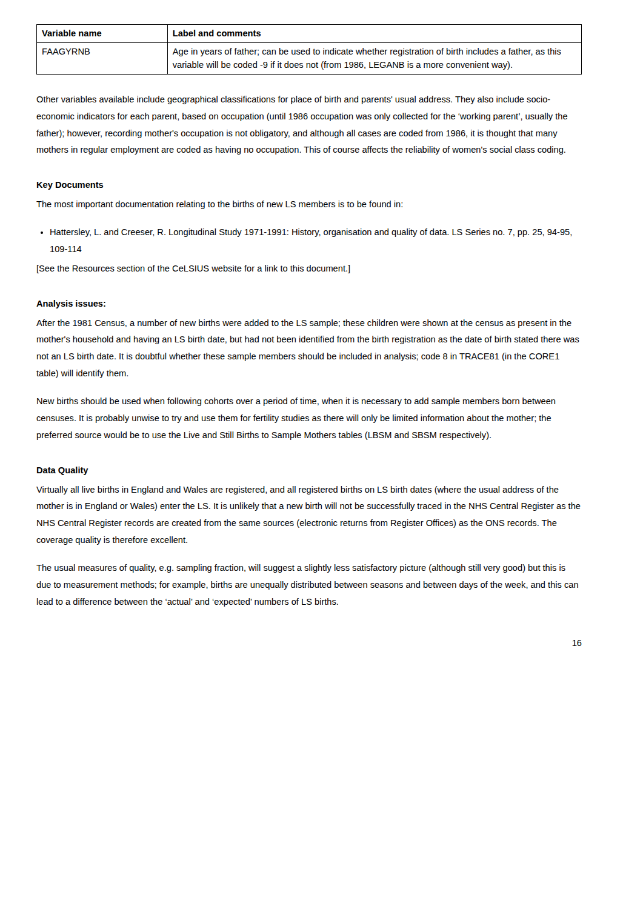| Variable name | Label and comments |
| --- | --- |
| FAAGYRNB | Age in years of father; can be used to indicate whether registration of birth includes a father, as this variable will be coded -9 if it does not (from 1986, LEGANB is a more convenient way). |
Other variables available include geographical classifications for place of birth and parents' usual address. They also include socio-economic indicators for each parent, based on occupation (until 1986 occupation was only collected for the ‘working parent’, usually the father); however, recording mother's occupation is not obligatory, and although all cases are coded from 1986, it is thought that many mothers in regular employment are coded as having no occupation. This of course affects the reliability of women's social class coding.
Key Documents
The most important documentation relating to the births of new LS members is to be found in:
Hattersley, L. and Creeser, R. Longitudinal Study 1971-1991: History, organisation and quality of data. LS Series no. 7, pp. 25, 94-95, 109-114
[See the Resources section of the CeLSIUS website for a link to this document.]
Analysis issues:
After the 1981 Census, a number of new births were added to the LS sample; these children were shown at the census as present in the mother's household and having an LS birth date, but had not been identified from the birth registration as the date of birth stated there was not an LS birth date. It is doubtful whether these sample members should be included in analysis; code 8 in TRACE81 (in the CORE1 table) will identify them.
New births should be used when following cohorts over a period of time, when it is necessary to add sample members born between censuses. It is probably unwise to try and use them for fertility studies as there will only be limited information about the mother; the preferred source would be to use the Live and Still Births to Sample Mothers tables (LBSM and SBSM respectively).
Data Quality
Virtually all live births in England and Wales are registered, and all registered births on LS birth dates (where the usual address of the mother is in England or Wales) enter the LS. It is unlikely that a new birth will not be successfully traced in the NHS Central Register as the NHS Central Register records are created from the same sources (electronic returns from Register Offices) as the ONS records. The coverage quality is therefore excellent.
The usual measures of quality, e.g. sampling fraction, will suggest a slightly less satisfactory picture (although still very good) but this is due to measurement methods; for example, births are unequally distributed between seasons and between days of the week, and this can lead to a difference between the ‘actual’ and ‘expected’ numbers of LS births.
16